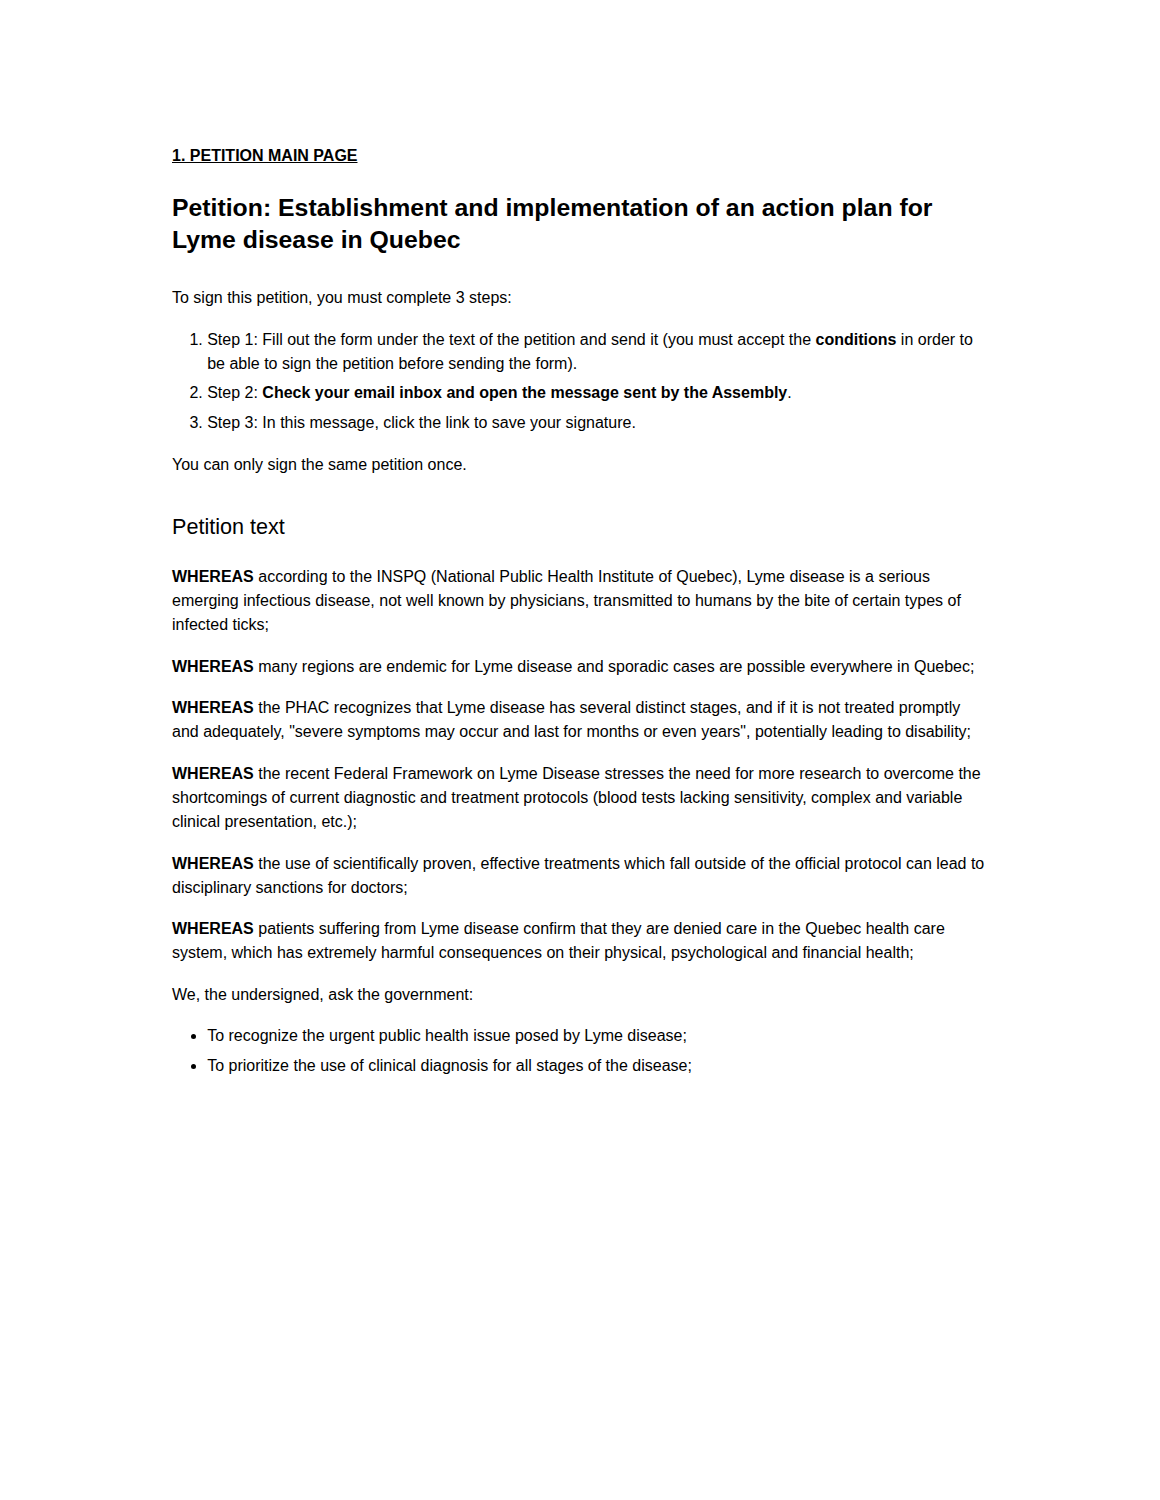1. PETITION MAIN PAGE
Petition: Establishment and implementation of an action plan for Lyme disease in Quebec
To sign this petition, you must complete 3 steps:
Step 1: Fill out the form under the text of the petition and send it (you must accept the conditions in order to be able to sign the petition before sending the form).
Step 2: Check your email inbox and open the message sent by the Assembly.
Step 3: In this message, click the link to save your signature.
You can only sign the same petition once.
Petition text
WHEREAS according to the INSPQ (National Public Health Institute of Quebec), Lyme disease is a serious emerging infectious disease, not well known by physicians, transmitted to humans by the bite of certain types of infected ticks;
WHEREAS many regions are endemic for Lyme disease and sporadic cases are possible everywhere in Quebec;
WHEREAS the PHAC recognizes that Lyme disease has several distinct stages, and if it is not treated promptly and adequately, "severe symptoms may occur and last for months or even years", potentially leading to disability;
WHEREAS the recent Federal Framework on Lyme Disease stresses the need for more research to overcome the shortcomings of current diagnostic and treatment protocols (blood tests lacking sensitivity, complex and variable clinical presentation, etc.);
WHEREAS the use of scientifically proven, effective treatments which fall outside of the official protocol can lead to disciplinary sanctions for doctors;
WHEREAS patients suffering from Lyme disease confirm that they are denied care in the Quebec health care system, which has extremely harmful consequences on their physical, psychological and financial health;
We, the undersigned, ask the government:
To recognize the urgent public health issue posed by Lyme disease;
To prioritize the use of clinical diagnosis for all stages of the disease;